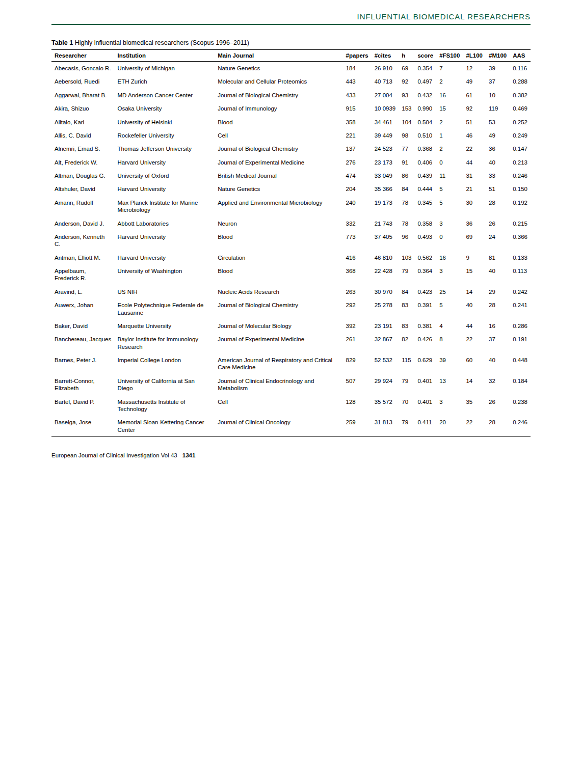INFLUENTIAL BIOMEDICAL RESEARCHERS
Table 1 Highly influential biomedical researchers (Scopus 1996–2011)
| Researcher | Institution | Main Journal | #papers | #cites | h | score | #FS100 | #L100 | #M100 | AAS |
| --- | --- | --- | --- | --- | --- | --- | --- | --- | --- | --- |
| Abecasis, Goncalo R. | University of Michigan | Nature Genetics | 184 | 26 910 | 69 | 0.354 | 7 | 12 | 39 | 0.116 |
| Aebersold, Ruedi | ETH Zurich | Molecular and Cellular Proteomics | 443 | 40 713 | 92 | 0.497 | 2 | 49 | 37 | 0.288 |
| Aggarwal, Bharat B. | MD Anderson Cancer Center | Journal of Biological Chemistry | 433 | 27 004 | 93 | 0.432 | 16 | 61 | 10 | 0.382 |
| Akira, Shizuo | Osaka University | Journal of Immunology | 915 | 10 0939 | 153 | 0.990 | 15 | 92 | 119 | 0.469 |
| Alitalo, Kari | University of Helsinki | Blood | 358 | 34 461 | 104 | 0.504 | 2 | 51 | 53 | 0.252 |
| Allis, C. David | Rockefeller University | Cell | 221 | 39 449 | 98 | 0.510 | 1 | 46 | 49 | 0.249 |
| Alnemri, Emad S. | Thomas Jefferson University | Journal of Biological Chemistry | 137 | 24 523 | 77 | 0.368 | 2 | 22 | 36 | 0.147 |
| Alt, Frederick W. | Harvard University | Journal of Experimental Medicine | 276 | 23 173 | 91 | 0.406 | 0 | 44 | 40 | 0.213 |
| Altman, Douglas G. | University of Oxford | British Medical Journal | 474 | 33 049 | 86 | 0.439 | 11 | 31 | 33 | 0.246 |
| Altshuler, David | Harvard University | Nature Genetics | 204 | 35 366 | 84 | 0.444 | 5 | 21 | 51 | 0.150 |
| Amann, Rudolf | Max Planck Institute for Marine Microbiology | Applied and Environmental Microbiology | 240 | 19 173 | 78 | 0.345 | 5 | 30 | 28 | 0.192 |
| Anderson, David J. | Abbott Laboratories | Neuron | 332 | 21 743 | 78 | 0.358 | 3 | 36 | 26 | 0.215 |
| Anderson, Kenneth C. | Harvard University | Blood | 773 | 37 405 | 96 | 0.493 | 0 | 69 | 24 | 0.366 |
| Antman, Elliott M. | Harvard University | Circulation | 416 | 46 810 | 103 | 0.562 | 16 | 9 | 81 | 0.133 |
| Appelbaum, Frederick R. | University of Washington | Blood | 368 | 22 428 | 79 | 0.364 | 3 | 15 | 40 | 0.113 |
| Aravind, L. | US NIH | Nucleic Acids Research | 263 | 30 970 | 84 | 0.423 | 25 | 14 | 29 | 0.242 |
| Auwerx, Johan | Ecole Polytechnique Federale de Lausanne | Journal of Biological Chemistry | 292 | 25 278 | 83 | 0.391 | 5 | 40 | 28 | 0.241 |
| Baker, David | Marquette University | Journal of Molecular Biology | 392 | 23 191 | 83 | 0.381 | 4 | 44 | 16 | 0.286 |
| Banchereau, Jacques | Baylor Institute for Immunology Research | Journal of Experimental Medicine | 261 | 32 867 | 82 | 0.426 | 8 | 22 | 37 | 0.191 |
| Barnes, Peter J. | Imperial College London | American Journal of Respiratory and Critical Care Medicine | 829 | 52 532 | 115 | 0.629 | 39 | 60 | 40 | 0.448 |
| Barrett-Connor, Elizabeth | University of California at San Diego | Journal of Clinical Endocrinology and Metabolism | 507 | 29 924 | 79 | 0.401 | 13 | 14 | 32 | 0.184 |
| Bartel, David P. | Massachusetts Institute of Technology | Cell | 128 | 35 572 | 70 | 0.401 | 3 | 35 | 26 | 0.238 |
| Baselga, Jose | Memorial Sloan-Kettering Cancer Center | Journal of Clinical Oncology | 259 | 31 813 | 79 | 0.411 | 20 | 22 | 28 | 0.246 |
European Journal of Clinical Investigation Vol 43 1341